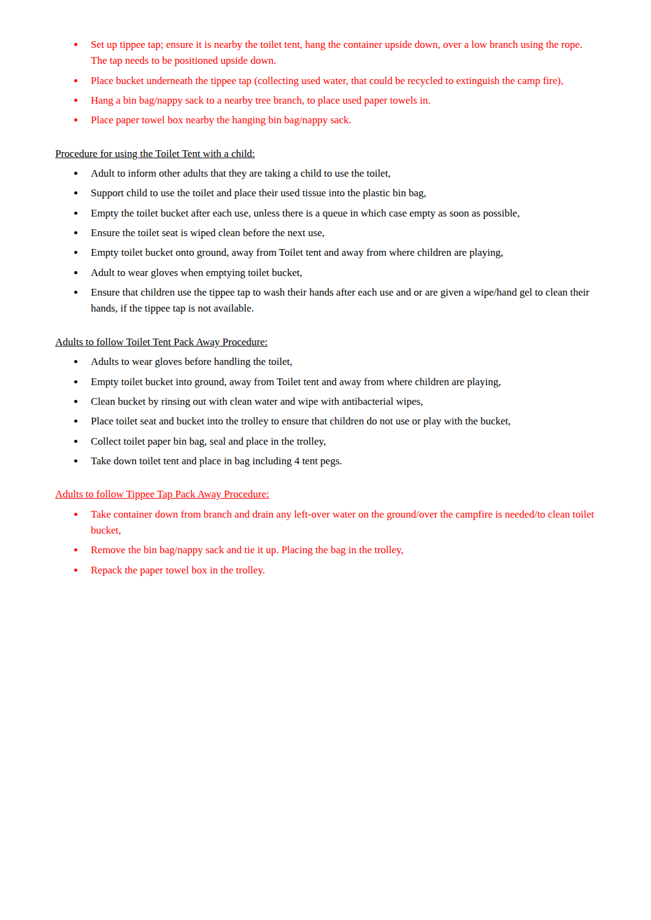Set up tippee tap; ensure it is nearby the toilet tent, hang the container upside down, over a low branch using the rope. The tap needs to be positioned upside down.
Place bucket underneath the tippee tap (collecting used water, that could be recycled to extinguish the camp fire),
Hang a bin bag/nappy sack to a nearby tree branch, to place used paper towels in.
Place paper towel box nearby the hanging bin bag/nappy sack.
Procedure for using the Toilet Tent with a child:
Adult to inform other adults that they are taking a child to use the toilet,
Support child to use the toilet and place their used tissue into the plastic bin bag,
Empty the toilet bucket after each use, unless there is a queue in which case empty as soon as possible,
Ensure the toilet seat is wiped clean before the next use,
Empty toilet bucket onto ground, away from Toilet tent and away from where children are playing,
Adult to wear gloves when emptying toilet bucket,
Ensure that children use the tippee tap to wash their hands after each use and or are given a wipe/hand gel to clean their hands, if the tippee tap is not available.
Adults to follow Toilet Tent Pack Away Procedure:
Adults to wear gloves before handling the toilet,
Empty toilet bucket into ground, away from Toilet tent and away from where children are playing,
Clean bucket by rinsing out with clean water and wipe with antibacterial wipes,
Place toilet seat and bucket into the trolley to ensure that children do not use or play with the bucket,
Collect toilet paper bin bag, seal and place in the trolley,
Take down toilet tent and place in bag including 4 tent pegs.
Adults to follow Tippee Tap Pack Away Procedure:
Take container down from branch and drain any left-over water on the ground/over the campfire is needed/to clean toilet bucket,
Remove the bin bag/nappy sack and tie it up. Placing the bag in the trolley,
Repack the paper towel box in the trolley.